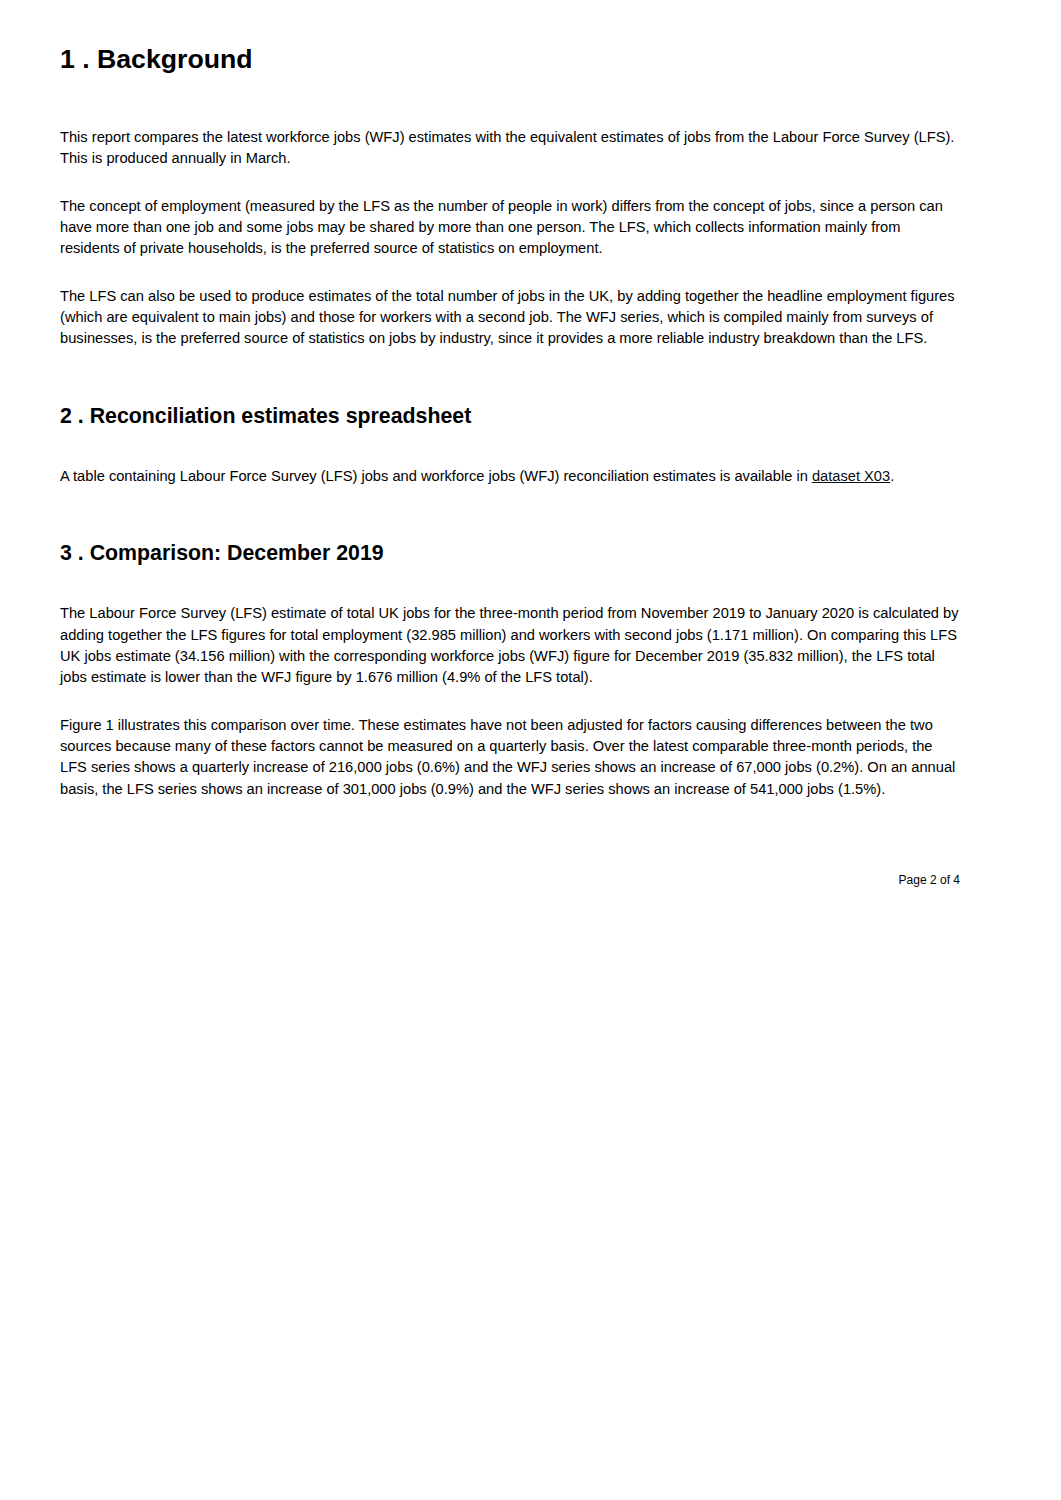1 . Background
This report compares the latest workforce jobs (WFJ) estimates with the equivalent estimates of jobs from the Labour Force Survey (LFS). This is produced annually in March.
The concept of employment (measured by the LFS as the number of people in work) differs from the concept of jobs, since a person can have more than one job and some jobs may be shared by more than one person. The LFS, which collects information mainly from residents of private households, is the preferred source of statistics on employment.
The LFS can also be used to produce estimates of the total number of jobs in the UK, by adding together the headline employment figures (which are equivalent to main jobs) and those for workers with a second job. The WFJ series, which is compiled mainly from surveys of businesses, is the preferred source of statistics on jobs by industry, since it provides a more reliable industry breakdown than the LFS.
2 . Reconciliation estimates spreadsheet
A table containing Labour Force Survey (LFS) jobs and workforce jobs (WFJ) reconciliation estimates is available in dataset X03.
3 . Comparison: December 2019
The Labour Force Survey (LFS) estimate of total UK jobs for the three-month period from November 2019 to January 2020 is calculated by adding together the LFS figures for total employment (32.985 million) and workers with second jobs (1.171 million). On comparing this LFS UK jobs estimate (34.156 million) with the corresponding workforce jobs (WFJ) figure for December 2019 (35.832 million), the LFS total jobs estimate is lower than the WFJ figure by 1.676 million (4.9% of the LFS total).
Figure 1 illustrates this comparison over time. These estimates have not been adjusted for factors causing differences between the two sources because many of these factors cannot be measured on a quarterly basis. Over the latest comparable three-month periods, the LFS series shows a quarterly increase of 216,000 jobs (0.6%) and the WFJ series shows an increase of 67,000 jobs (0.2%). On an annual basis, the LFS series shows an increase of 301,000 jobs (0.9%) and the WFJ series shows an increase of 541,000 jobs (1.5%).
Page 2 of 4